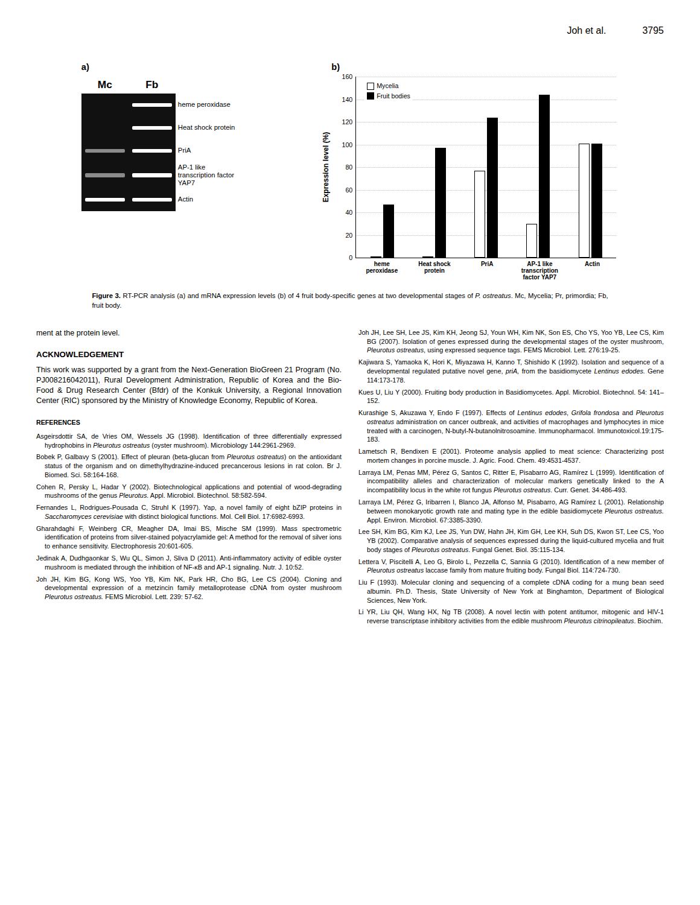Joh et al. 3795
a)
| Mc | Fb | |
| | | heme peroxidase |
| | | Heat shock protein |
| | | PriA |
| | | AP-1 like transcription factor YAP7 |
| | | Actin |
b)
Expression level (%)
160 140 120 100 80 60 40 20 0
Mycelia
Fruit bodies
heme
peroxidase
Heat shock
protein
PriA
AP-1 like
transcription
factor YAP7
Actin
Figure 3. RT-PCR analysis (a) and mRNA expression levels (b) of 4 fruit body-specific genes at two developmental stages of P. ostreatus. Mc, Mycelia; Pr, primordia; Fb, fruit body.
ment at the protein level.
ACKNOWLEDGEMENT
This work was supported by a grant from the Next-Generation BioGreen 21 Program (No. PJ008216042011), Rural Development Administration, Republic of Korea and the Bio-Food & Drug Research Center (Bfdr) of the Konkuk University, a Regional Innovation Center (RIC) sponsored by the Ministry of Knowledge Economy, Republic of Korea.
REFERENCES
Asgeirsdottir SA, de Vries OM, Wessels JG (1998). Identification of three differentially expressed hydrophobins in Pleurotus ostreatus (oyster mushroom). Microbiology 144:2961-2969.
Bobek P, Galbavy S (2001). Effect of pleuran (beta-glucan from Pleurotus ostreatus) on the antioxidant status of the organism and on dimethylhydrazine-induced precancerous lesions in rat colon. Br J. Biomed. Sci. 58:164-168.
Cohen R, Persky L, Hadar Y (2002). Biotechnological applications and potential of wood-degrading mushrooms of the genus Pleurotus. Appl. Microbiol. Biotechnol. 58:582-594.
Fernandes L, Rodrigues-Pousada C, Struhl K (1997). Yap, a novel family of eight bZIP proteins in Saccharomyces cerevisiae with distinct biological functions. Mol. Cell Biol. 17:6982-6993.
Gharahdaghi F, Weinberg CR, Meagher DA, Imai BS, Mische SM (1999). Mass spectrometric identification of proteins from silver-stained polyacrylamide gel: A method for the removal of silver ions to enhance sensitivity. Electrophoresis 20:601-605.
Jedinak A, Dudhgaonkar S, Wu QL, Simon J, Sliva D (2011). Anti-inflammatory activity of edible oyster mushroom is mediated through the inhibition of NF-κB and AP-1 signaling. Nutr. J. 10:52.
Joh JH, Kim BG, Kong WS, Yoo YB, Kim NK, Park HR, Cho BG, Lee CS (2004). Cloning and developmental expression of a metzincin family metalloprotease cDNA from oyster mushroom Pleurotus ostreatus. FEMS Microbiol. Lett. 239: 57-62.
Joh JH, Lee SH, Lee JS, Kim KH, Jeong SJ, Youn WH, Kim NK, Son ES, Cho YS, Yoo YB, Lee CS, Kim BG (2007). Isolation of genes expressed during the developmental stages of the oyster mushroom, Pleurotus ostreatus, using expressed sequence tags. FEMS Microbiol. Lett. 276:19-25.
Kajiwara S, Yamaoka K, Hori K, Miyazawa H, Kanno T, Shishido K (1992). Isolation and sequence of a developmental regulated putative novel gene, priA, from the basidiomycete Lentinus edodes. Gene 114:173-178.
Kues U, Liu Y (2000). Fruiting body production in Basidiomycetes. Appl. Microbiol. Biotechnol. 54: 141–152.
Kurashige S, Akuzawa Y, Endo F (1997). Effects of Lentinus edodes, Grifola frondosa and Pleurotus ostreatus administration on cancer outbreak, and activities of macrophages and lymphocytes in mice treated with a carcinogen, N-butyl-N-butanolnitrosoamine. Immunopharmacol. Immunotoxicol.19:175-183.
Lametsch R, Bendixen E (2001). Proteome analysis applied to meat science: Characterizing post mortem changes in porcine muscle. J. Agric. Food. Chem. 49:4531-4537.
Larraya LM, Penas MM, Pérez G, Santos C, Ritter E, Pisabarro AG, Ramírez L (1999). Identification of incompatibility alleles and characterization of molecular markers genetically linked to the A incompatibility locus in the white rot fungus Pleurotus ostreatus. Curr. Genet. 34:486-493.
Larraya LM, Pérez G, Iribarren I, Blanco JA, Alfonso M, Pisabarro, AG Ramírez L (2001). Relationship between monokaryotic growth rate and mating type in the edible basidiomycete Pleurotus ostreatus. Appl. Environ. Microbiol. 67:3385-3390.
Lee SH, Kim BG, Kim KJ, Lee JS, Yun DW, Hahn JH, Kim GH, Lee KH, Suh DS, Kwon ST, Lee CS, Yoo YB (2002). Comparative analysis of sequences expressed during the liquid-cultured mycelia and fruit body stages of Pleurotus ostreatus. Fungal Genet. Biol. 35:115-134.
Lettera V, Piscitelli A, Leo G, Birolo L, Pezzella C, Sannia G (2010). Identification of a new member of Pleurotus ostreatus laccase family from mature fruiting body. Fungal Biol. 114:724-730.
Liu F (1993). Molecular cloning and sequencing of a complete cDNA coding for a mung bean seed albumin. Ph.D. Thesis, State University of New York at Binghamton, Department of Biological Sciences, New York.
Li YR, Liu QH, Wang HX, Ng TB (2008). A novel lectin with potent antitumor, mitogenic and HIV-1 reverse transcriptase inhibitory activities from the edible mushroom Pleurotus citrinopileatus. Biochim.